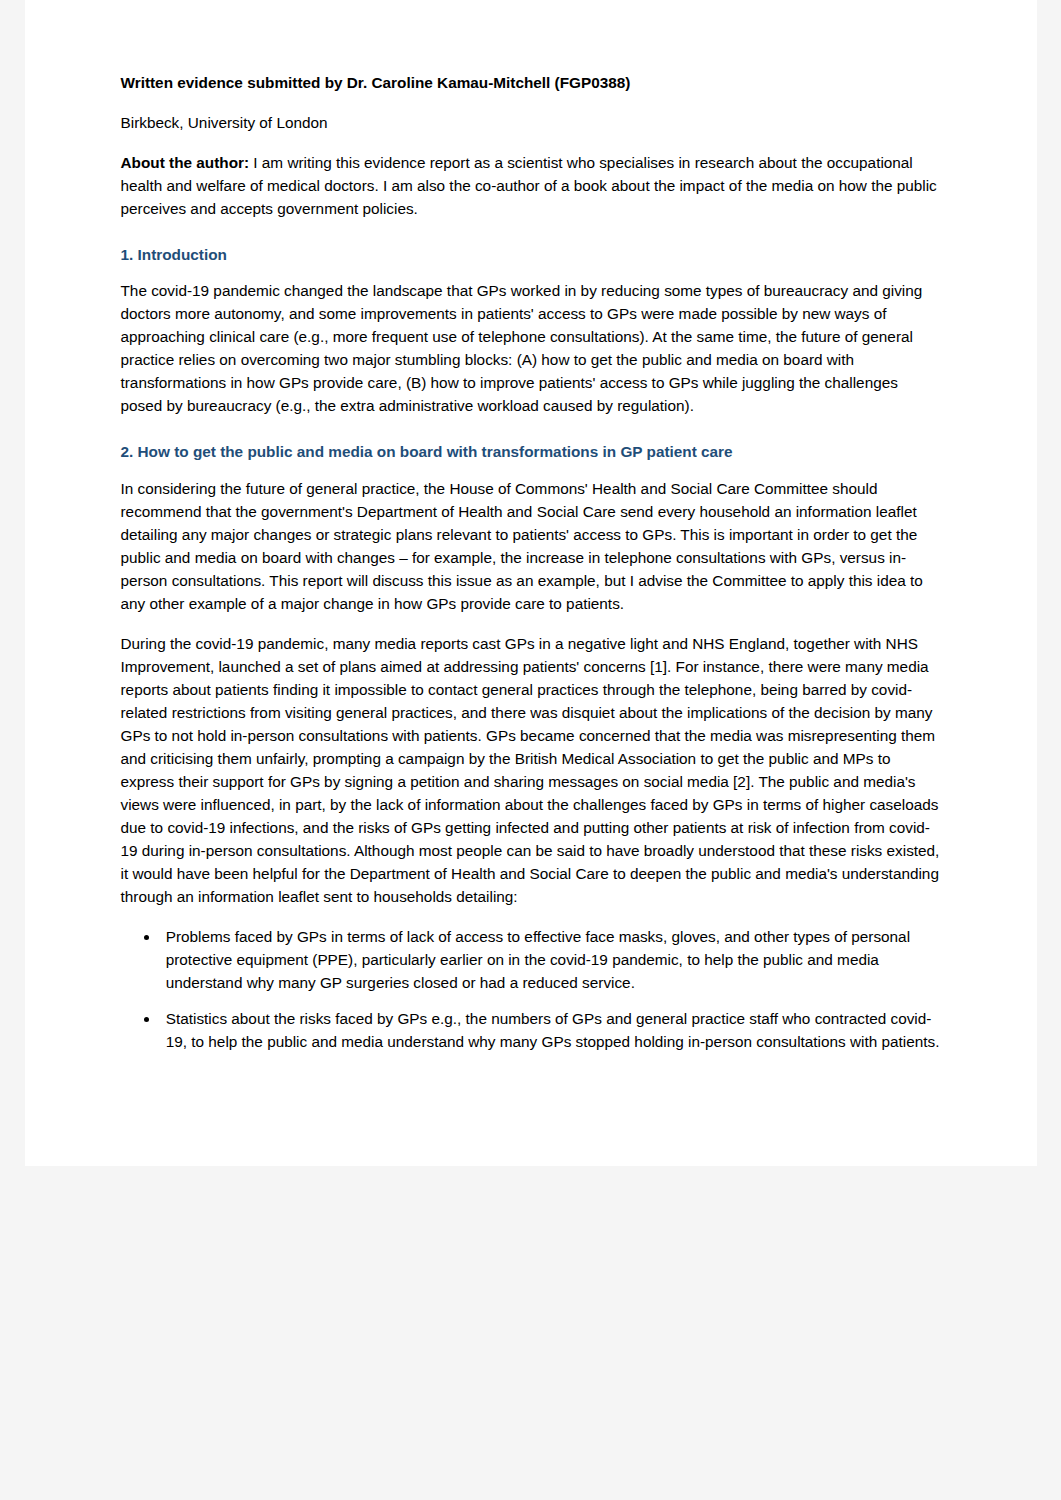Written evidence submitted by Dr. Caroline Kamau-Mitchell (FGP0388)
Birkbeck, University of London
About the author: I am writing this evidence report as a scientist who specialises in research about the occupational health and welfare of medical doctors. I am also the co-author of a book about the impact of the media on how the public perceives and accepts government policies.
1. Introduction
The covid-19 pandemic changed the landscape that GPs worked in by reducing some types of bureaucracy and giving doctors more autonomy, and some improvements in patients' access to GPs were made possible by new ways of approaching clinical care (e.g., more frequent use of telephone consultations). At the same time, the future of general practice relies on overcoming two major stumbling blocks: (A) how to get the public and media on board with transformations in how GPs provide care, (B) how to improve patients' access to GPs while juggling the challenges posed by bureaucracy (e.g., the extra administrative workload caused by regulation).
2. How to get the public and media on board with transformations in GP patient care
In considering the future of general practice, the House of Commons' Health and Social Care Committee should recommend that the government's Department of Health and Social Care send every household an information leaflet detailing any major changes or strategic plans relevant to patients' access to GPs. This is important in order to get the public and media on board with changes – for example, the increase in telephone consultations with GPs, versus in-person consultations. This report will discuss this issue as an example, but I advise the Committee to apply this idea to any other example of a major change in how GPs provide care to patients.
During the covid-19 pandemic, many media reports cast GPs in a negative light and NHS England, together with NHS Improvement, launched a set of plans aimed at addressing patients' concerns [1]. For instance, there were many media reports about patients finding it impossible to contact general practices through the telephone, being barred by covid-related restrictions from visiting general practices, and there was disquiet about the implications of the decision by many GPs to not hold in-person consultations with patients. GPs became concerned that the media was misrepresenting them and criticising them unfairly, prompting a campaign by the British Medical Association to get the public and MPs to express their support for GPs by signing a petition and sharing messages on social media [2]. The public and media's views were influenced, in part, by the lack of information about the challenges faced by GPs in terms of higher caseloads due to covid-19 infections, and the risks of GPs getting infected and putting other patients at risk of infection from covid-19 during in-person consultations. Although most people can be said to have broadly understood that these risks existed, it would have been helpful for the Department of Health and Social Care to deepen the public and media's understanding through an information leaflet sent to households detailing:
Problems faced by GPs in terms of lack of access to effective face masks, gloves, and other types of personal protective equipment (PPE), particularly earlier on in the covid-19 pandemic, to help the public and media understand why many GP surgeries closed or had a reduced service.
Statistics about the risks faced by GPs e.g., the numbers of GPs and general practice staff who contracted covid-19, to help the public and media understand why many GPs stopped holding in-person consultations with patients.